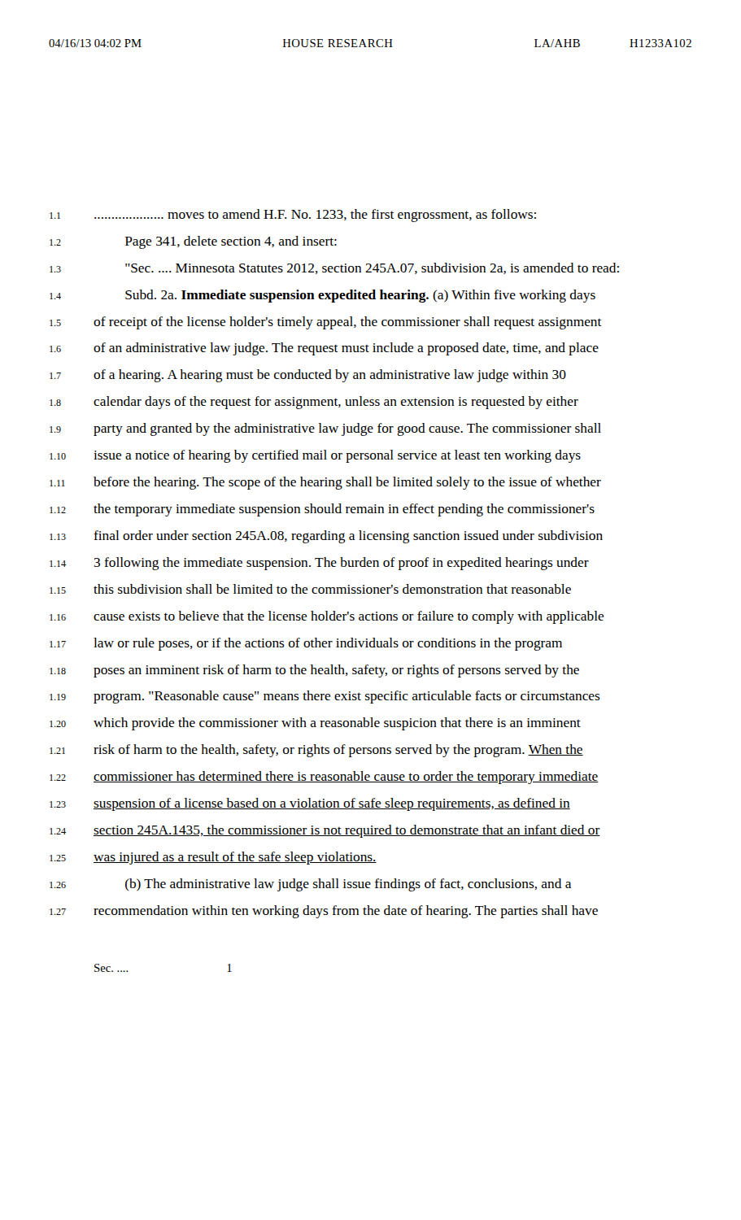04/16/13 04:02 PM HOUSE RESEARCH LA/AHBH1233A102
1.1 .................... moves to amend H.F. No. 1233, the first engrossment, as follows:
1.2 Page 341, delete section 4, and insert:
1.3 "Sec. .... Minnesota Statutes 2012, section 245A.07, subdivision 2a, is amended to read:
1.4 Subd. 2a. Immediate suspension expedited hearing. (a) Within five working days
1.5 of receipt of the license holder's timely appeal, the commissioner shall request assignment
1.6 of an administrative law judge. The request must include a proposed date, time, and place
1.7 of a hearing. A hearing must be conducted by an administrative law judge within 30
1.8 calendar days of the request for assignment, unless an extension is requested by either
1.9 party and granted by the administrative law judge for good cause. The commissioner shall
1.10 issue a notice of hearing by certified mail or personal service at least ten working days
1.11 before the hearing. The scope of the hearing shall be limited solely to the issue of whether
1.12 the temporary immediate suspension should remain in effect pending the commissioner's
1.13 final order under section 245A.08, regarding a licensing sanction issued under subdivision
1.14 3 following the immediate suspension. The burden of proof in expedited hearings under
1.15 this subdivision shall be limited to the commissioner's demonstration that reasonable
1.16 cause exists to believe that the license holder's actions or failure to comply with applicable
1.17 law or rule poses, or if the actions of other individuals or conditions in the program
1.18 poses an imminent risk of harm to the health, safety, or rights of persons served by the
1.19 program. "Reasonable cause" means there exist specific articulable facts or circumstances
1.20 which provide the commissioner with a reasonable suspicion that there is an imminent
1.21 risk of harm to the health, safety, or rights of persons served by the program. When the
1.22 commissioner has determined there is reasonable cause to order the temporary immediate
1.23 suspension of a license based on a violation of safe sleep requirements, as defined in
1.24 section 245A.1435, the commissioner is not required to demonstrate that an infant died or
1.25 was injured as a result of the safe sleep violations.
1.26 (b) The administrative law judge shall issue findings of fact, conclusions, and a
1.27 recommendation within ten working days from the date of hearing. The parties shall have
Sec. .... 1